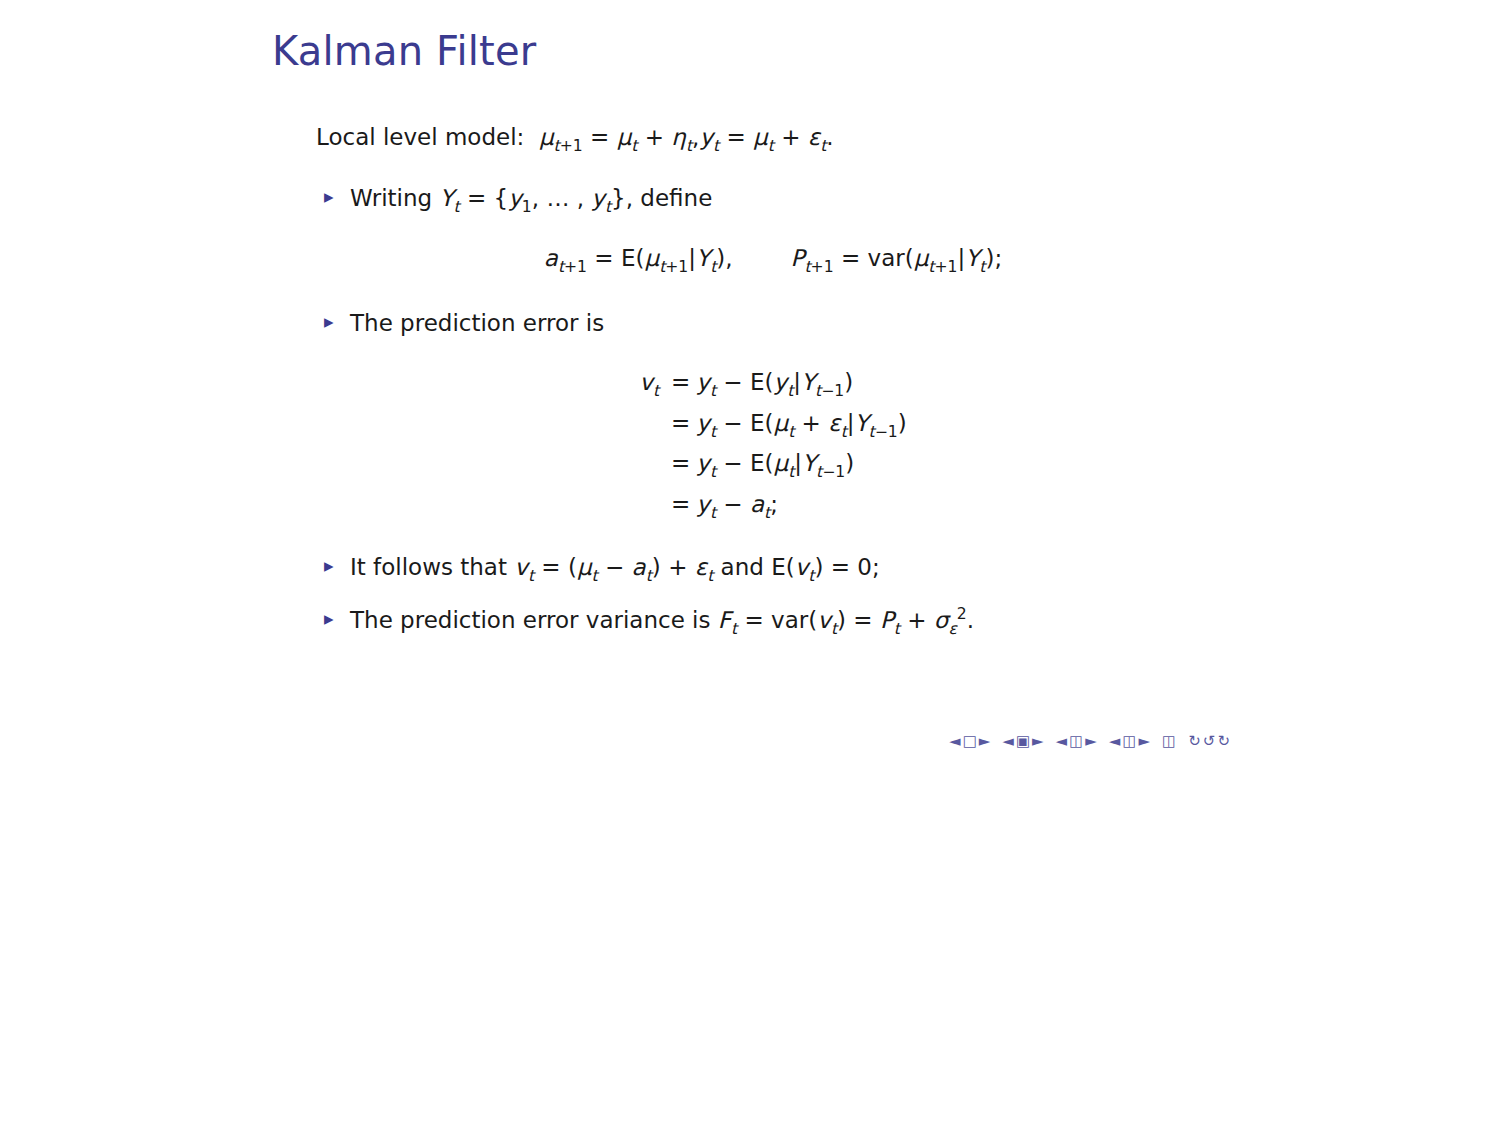Kalman Filter
Local level model: μt+1 = μt + ηt, yt = μt + εt.
Writing Yt = {y1, … , yt}, define
at+1 = E(μt+1|Yt), Pt+1 = var(μt+1|Yt);
The prediction error is
| v t | = | y t − E ( y t / Y t −1 ) |
| | = | y t − E ( μ t + ε t / Y t −1 ) |
| | = | y t − E ( μ t / Y t −1 ) |
| | = | y t − a t ; |
It follows that vt = (μt − at) + εt and E(vt) = 0;
The prediction error variance is Ft = var(vt) = Pt + σε2.
◄□►◄▣►◄◫►◄◫►◫↻↺↻